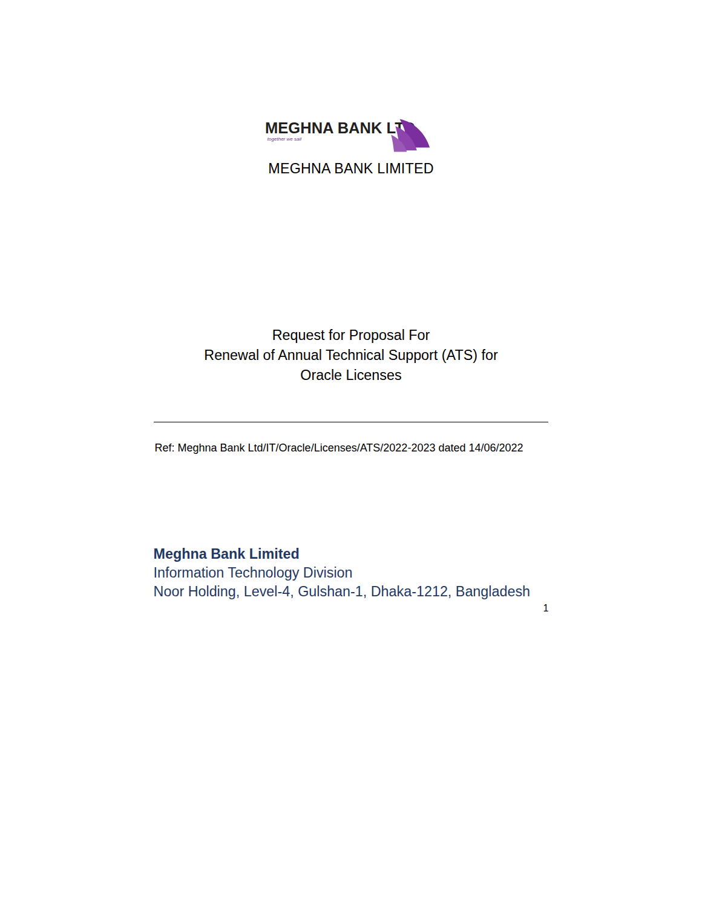MEGHNA BANK LIMITED
Request for Proposal For
Renewal of Annual Technical Support (ATS) for
Oracle Licenses
Ref: Meghna Bank Ltd/IT/Oracle/Licenses/ATS/2022-2023 dated 14/06/2022
Meghna Bank Limited
Information Technology Division
Noor Holding, Level-4, Gulshan-1, Dhaka-1212, Bangladesh
1